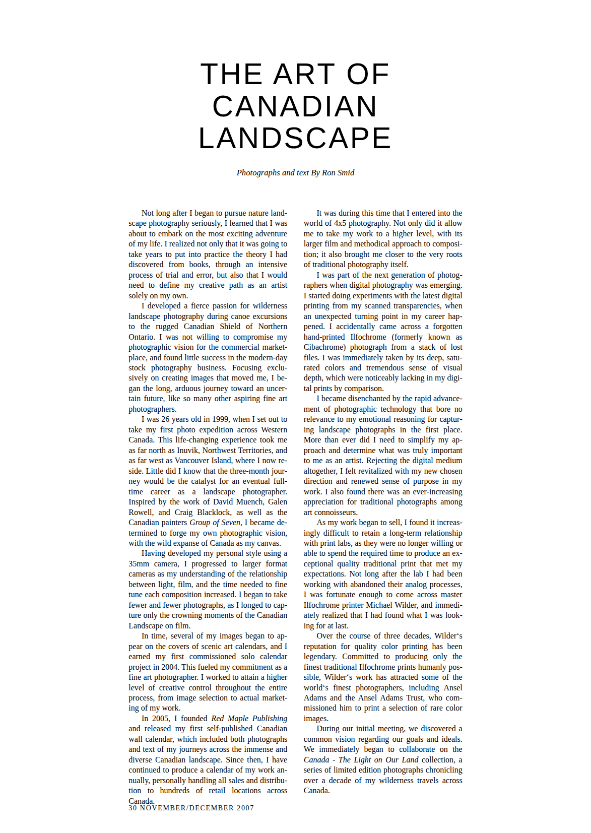The Art of Canadian Landscape
Photographs and text By Ron Smid
Not long after I began to pursue nature landscape photography seriously, I learned that I was about to embark on the most exciting adventure of my life. I realized not only that it was going to take years to put into practice the theory I had discovered from books, through an intensive process of trial and error, but also that I would need to define my creative path as an artist solely on my own.
I developed a fierce passion for wilderness landscape photography during canoe excursions to the rugged Canadian Shield of Northern Ontario. I was not willing to compromise my photographic vision for the commercial marketplace, and found little success in the modern-day stock photography business. Focusing exclusively on creating images that moved me, I began the long, arduous journey toward an uncertain future, like so many other aspiring fine art photographers.
I was 26 years old in 1999, when I set out to take my first photo expedition across Western Canada. This life-changing experience took me as far north as Inuvik, Northwest Territories, and as far west as Vancouver Island, where I now reside. Little did I know that the three-month journey would be the catalyst for an eventual full-time career as a landscape photographer. Inspired by the work of David Muench, Galen Rowell, and Craig Blacklock, as well as the Canadian painters Group of Seven, I became determined to forge my own photographic vision, with the wild expanse of Canada as my canvas.
Having developed my personal style using a 35mm camera, I progressed to larger format cameras as my understanding of the relationship between light, film, and the time needed to fine tune each composition increased. I began to take fewer and fewer photographs, as I longed to capture only the crowning moments of the Canadian Landscape on film.
In time, several of my images began to appear on the covers of scenic art calendars, and I earned my first commissioned solo calendar project in 2004. This fueled my commitment as a fine art photographer. I worked to attain a higher level of creative control throughout the entire process, from image selection to actual marketing of my work.
In 2005, I founded Red Maple Publishing and released my first self-published Canadian wall calendar, which included both photographs and text of my journeys across the immense and diverse Canadian landscape. Since then, I have continued to produce a calendar of my work annually, personally handling all sales and distribution to hundreds of retail locations across Canada.
It was during this time that I entered into the world of 4x5 photography. Not only did it allow me to take my work to a higher level, with its larger film and methodical approach to composition; it also brought me closer to the very roots of traditional photography itself.
I was part of the next generation of photographers when digital photography was emerging. I started doing experiments with the latest digital printing from my scanned transparencies, when an unexpected turning point in my career happened. I accidentally came across a forgotten hand-printed Ilfochrome (formerly known as Cibachrome) photograph from a stack of lost files. I was immediately taken by its deep, saturated colors and tremendous sense of visual depth, which were noticeably lacking in my digital prints by comparison.
I became disenchanted by the rapid advancement of photographic technology that bore no relevance to my emotional reasoning for capturing landscape photographs in the first place. More than ever did I need to simplify my approach and determine what was truly important to me as an artist. Rejecting the digital medium altogether, I felt revitalized with my new chosen direction and renewed sense of purpose in my work. I also found there was an ever-increasing appreciation for traditional photographs among art connoisseurs.
As my work began to sell, I found it increasingly difficult to retain a long-term relationship with print labs, as they were no longer willing or able to spend the required time to produce an exceptional quality traditional print that met my expectations. Not long after the lab I had been working with abandoned their analog processes, I was fortunate enough to come across master Ilfochrome printer Michael Wilder, and immediately realized that I had found what I was looking for at last.
Over the course of three decades, Wilder‘s reputation for quality color printing has been legendary. Committed to producing only the finest traditional Ilfochrome prints humanly possible, Wilder‘s work has attracted some of the world‘s finest photographers, including Ansel Adams and the Ansel Adams Trust, who commissioned him to print a selection of rare color images.
During our initial meeting, we discovered a common vision regarding our goals and ideals. We immediately began to collaborate on the Canada - The Light on Our Land collection, a series of limited edition photographs chronicling over a decade of my wilderness travels across Canada.
30 NOVEMBER/DECEMBER 2007